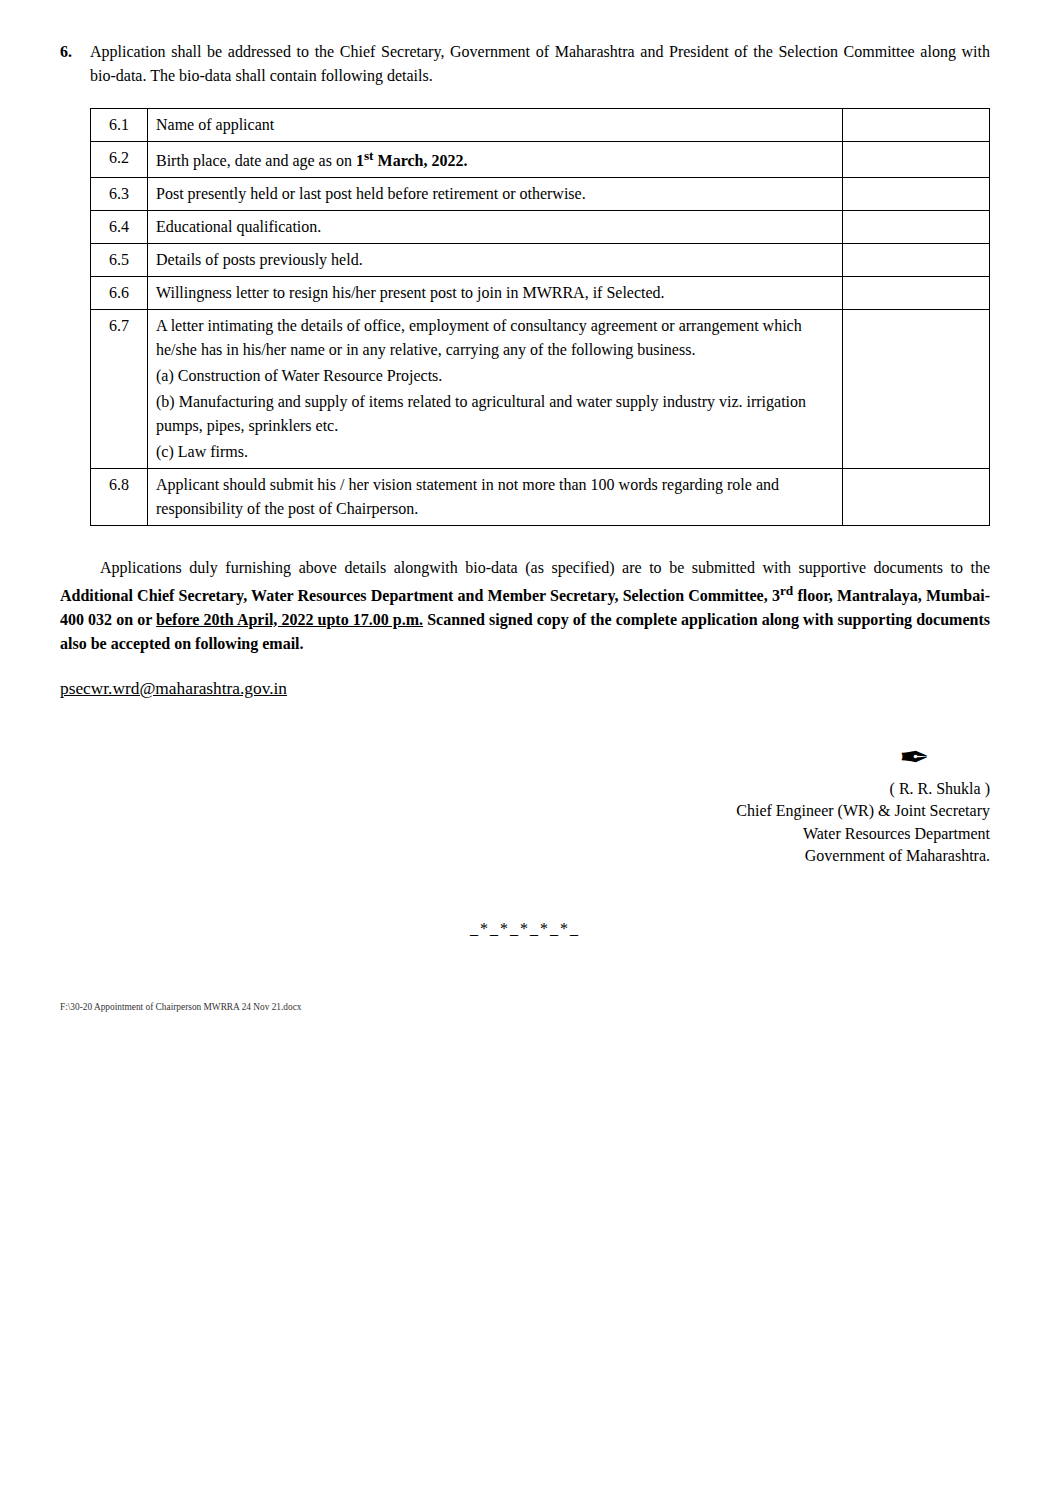6.
Application shall be addressed to the Chief Secretary, Government of Maharashtra and President of the Selection Committee along with bio-data. The bio-data shall contain following details.
| 6.1 | Name of applicant | |
| 6.2 | Birth place, date and age as on 1 st March, 2022. | |
| 6.3 | Post presently held or last post held before retirement or otherwise. | |
| 6.4 | Educational qualification. | |
| 6.5 | Details of posts previously held. | |
| 6.6 | Willingness letter to resign his/her present post to join in MWRRA, if Selected. | |
| 6.7 | A letter intimating the details of office, employment of consultancy agreement or arrangement which he/she has in his/her name or in any relative, carrying any of the following business. (a) Construction of Water Resource Projects. (b) Manufacturing and supply of items related to agricultural and water supply industry viz. irrigation pumps, pipes, sprinklers etc. (c) Law firms. | |
| 6.8 | Applicant should submit his / her vision statement in not more than 100 words regarding role and responsibility of the post of Chairperson. | |
Applications duly furnishing above details alongwith bio-data (as specified) are to be submitted with supportive documents to the Additional Chief Secretary, Water Resources Department and Member Secretary, Selection Committee, 3rd floor, Mantralaya, Mumbai-400 032 on or before 20th April, 2022 upto 17.00 p.m. Scanned signed copy of the complete application along with supporting documents also be accepted on following email.
psecwr.wrd@maharashtra.gov.in
✒
( R. R. Shukla )
Chief Engineer (WR) & Joint Secretary
Water Resources Department
Government of Maharashtra.
_*_*_*_*_*_
F:\30-20 Appointment of Chairperson MWRRA 24 Nov 21.docx